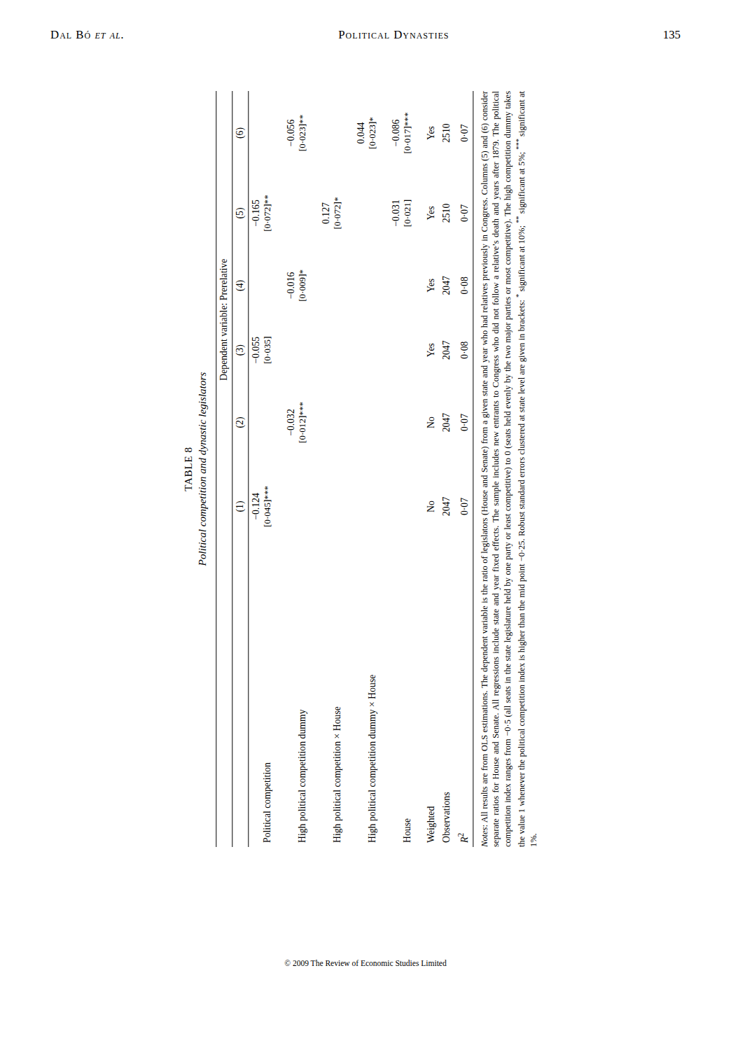Dal Bó et al. Political Dynasties 135
TABLE 8
Political competition and dynastic legislators
| | Dependent variable: Prerelative |
| --- | --- |
| | (1) | (2) | (3) | (4) | (5) | (6) |
| Political competition | −0.124 [0·045]*** | | −0.055 [0·035] | | −0.165 [0·072]** | |
| High political competition dummy | | −0.032 [0·012]*** | | −0.016 [0·009]* | | −0.056 [0·023]** |
| High political competition × House | | | | | 0.127 [0·072]* | |
| High political competition dummy × House | | | | | | 0.044 [0·023]* |
| House | | | | | −0.031 [0·021] | −0.086 [0·017]*** |
| Weighted | No | No | Yes | Yes | Yes | Yes |
| Observations | 2047 | 2047 | 2047 | 2047 | 2510 | 2510 |
| R 2 | 0·07 | 0·07 | 0·08 | 0·08 | 0·07 | 0·07 |
Notes: All results are from OLS estimations. The dependent variable is the ratio of legislators (House and Senate) from a given state and year who had relatives previously in Congress. Columns (5) and (6) consider separate ratios for House and Senate. All regressions include state and year fixed effects. The sample includes new entrants to Congress who did not follow a relative’s death and years after 1879. The political competition index ranges from −0·5 (all seats in the state legislature held by one party or least competitive) to 0 (seats held evenly by the two major parties or most competitive). The high competition dummy takes the value 1 whenever the political competition index is higher than the mid point −0·25. Robust standard errors clustered at state level are given in brackets: * significant at 10%; ** significant at 5%; *** significant at 1%.
© 2009 The Review of Economic Studies Limited